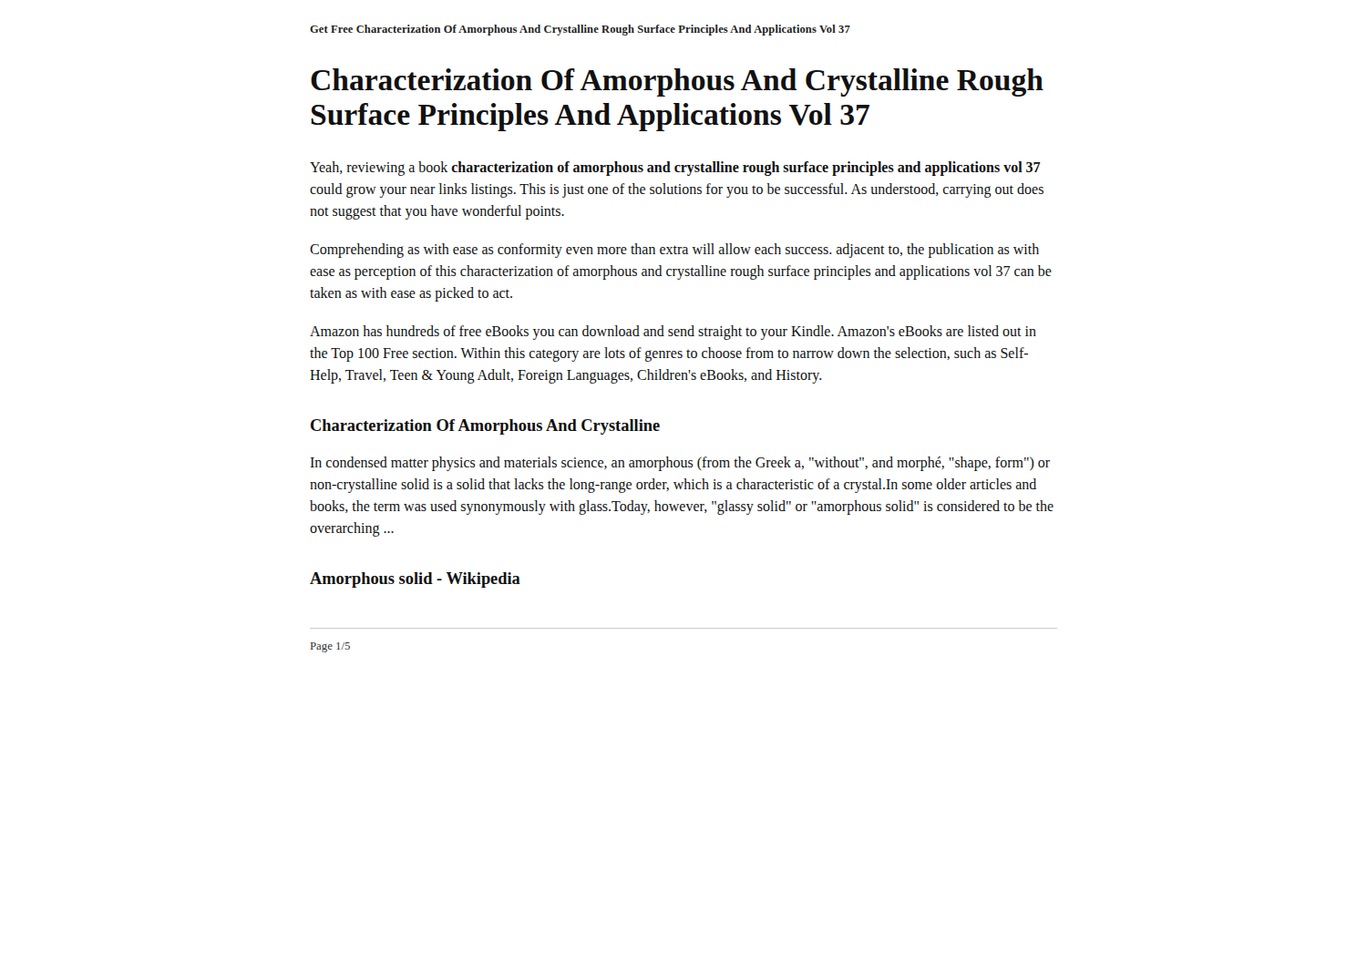Get Free Characterization Of Amorphous And Crystalline Rough Surface Principles And Applications Vol 37
Characterization Of Amorphous And Crystalline Rough Surface Principles And Applications Vol 37
Yeah, reviewing a book characterization of amorphous and crystalline rough surface principles and applications vol 37 could grow your near links listings. This is just one of the solutions for you to be successful. As understood, carrying out does not suggest that you have wonderful points.
Comprehending as with ease as conformity even more than extra will allow each success. adjacent to, the publication as with ease as perception of this characterization of amorphous and crystalline rough surface principles and applications vol 37 can be taken as with ease as picked to act.
Amazon has hundreds of free eBooks you can download and send straight to your Kindle. Amazon's eBooks are listed out in the Top 100 Free section. Within this category are lots of genres to choose from to narrow down the selection, such as Self-Help, Travel, Teen & Young Adult, Foreign Languages, Children's eBooks, and History.
Characterization Of Amorphous And Crystalline
In condensed matter physics and materials science, an amorphous (from the Greek a, "without", and morphé, "shape, form") or non-crystalline solid is a solid that lacks the long-range order, which is a characteristic of a crystal.In some older articles and books, the term was used synonymously with glass.Today, however, "glassy solid" or "amorphous solid" is considered to be the overarching ...
Amorphous solid - Wikipedia
Page 1/5